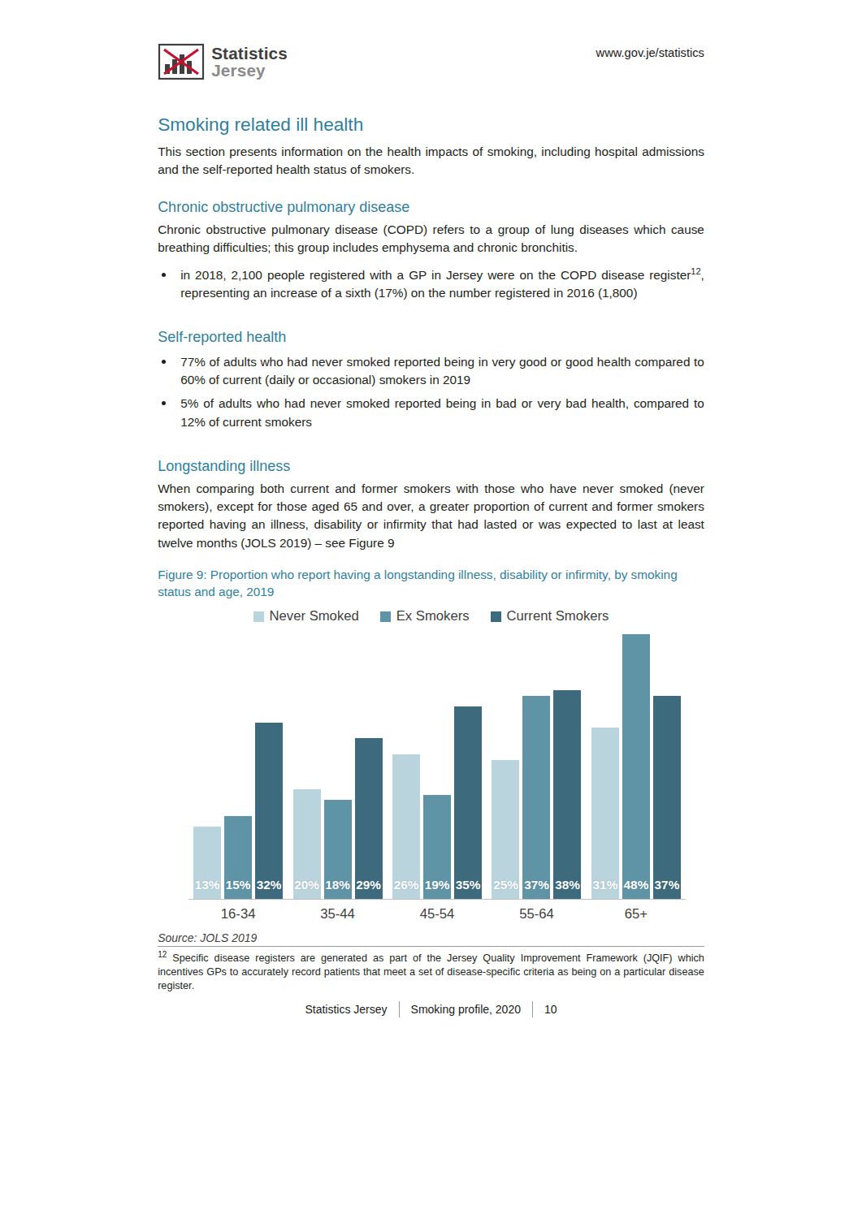Statistics Jersey
www.gov.je/statistics
Smoking related ill health
This section presents information on the health impacts of smoking, including hospital admissions and the self-reported health status of smokers.
Chronic obstructive pulmonary disease
Chronic obstructive pulmonary disease (COPD) refers to a group of lung diseases which cause breathing difficulties; this group includes emphysema and chronic bronchitis.
in 2018, 2,100 people registered with a GP in Jersey were on the COPD disease register12, representing an increase of a sixth (17%) on the number registered in 2016 (1,800)
Self-reported health
77% of adults who had never smoked reported being in very good or good health compared to 60% of current (daily or occasional) smokers in 2019
5% of adults who had never smoked reported being in bad or very bad health, compared to 12% of current smokers
Longstanding illness
When comparing both current and former smokers with those who have never smoked (never smokers), except for those aged 65 and over, a greater proportion of current and former smokers reported having an illness, disability or infirmity that had lasted or was expected to last at least twelve months (JOLS 2019) – see Figure 9
Figure 9: Proportion who report having a longstanding illness, disability or infirmity, by smoking status and age, 2019
Never Smoked
Ex Smokers
Current Smokers
13%
15%
32%
20%
18%
29%
26%
19%
35%
25%
37%
38%
31%
48%
37%
16-34
35-44
45-54
55-64
65+
Source: JOLS 2019
12 Specific disease registers are generated as part of the Jersey Quality Improvement Framework (JQIF) which incentives GPs to accurately record patients that meet a set of disease-specific criteria as being on a particular disease register.
Statistics Jersey
Smoking profile, 2020
10